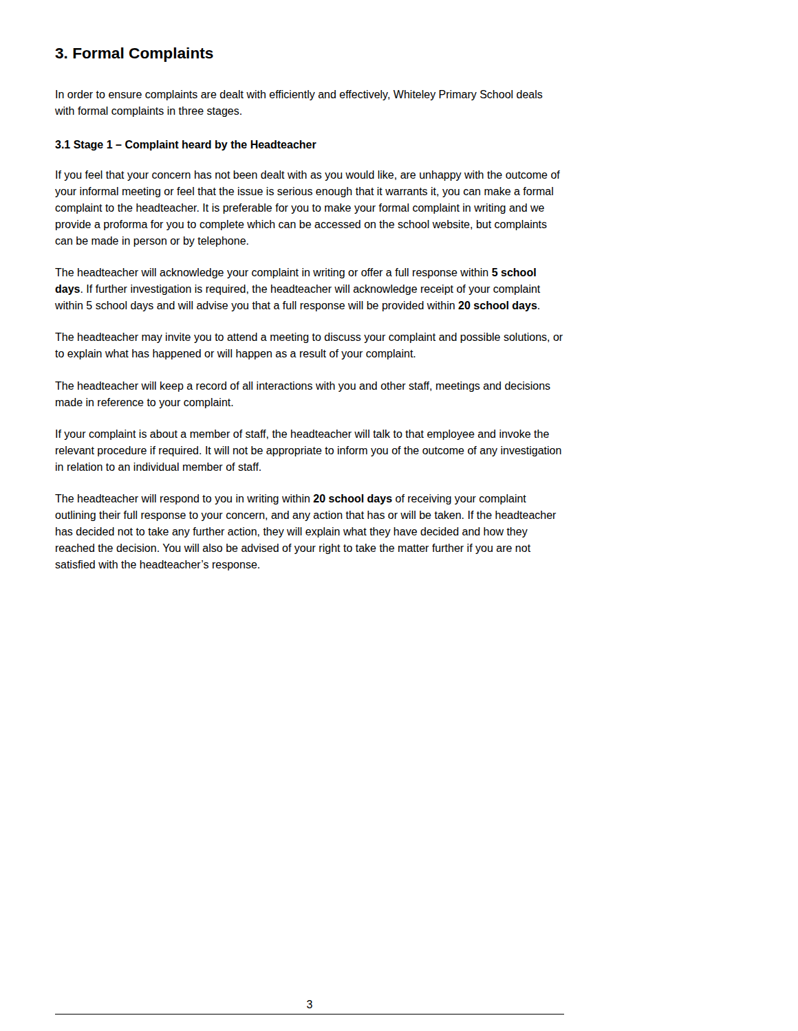3. Formal Complaints
In order to ensure complaints are dealt with efficiently and effectively, Whiteley Primary School deals with formal complaints in three stages.
3.1 Stage 1 – Complaint heard by the Headteacher
If you feel that your concern has not been dealt with as you would like, are unhappy with the outcome of your informal meeting or feel that the issue is serious enough that it warrants it, you can make a formal complaint to the headteacher. It is preferable for you to make your formal complaint in writing and we provide a proforma for you to complete which can be accessed on the school website, but complaints can be made in person or by telephone.
The headteacher will acknowledge your complaint in writing or offer a full response within 5 school days. If further investigation is required, the headteacher will acknowledge receipt of your complaint within 5 school days and will advise you that a full response will be provided within 20 school days.
The headteacher may invite you to attend a meeting to discuss your complaint and possible solutions, or to explain what has happened or will happen as a result of your complaint.
The headteacher will keep a record of all interactions with you and other staff, meetings and decisions made in reference to your complaint.
If your complaint is about a member of staff, the headteacher will talk to that employee and invoke the relevant procedure if required. It will not be appropriate to inform you of the outcome of any investigation in relation to an individual member of staff.
The headteacher will respond to you in writing within 20 school days of receiving your complaint outlining their full response to your concern, and any action that has or will be taken. If the headteacher has decided not to take any further action, they will explain what they have decided and how they reached the decision. You will also be advised of your right to take the matter further if you are not satisfied with the headteacher’s response.
3